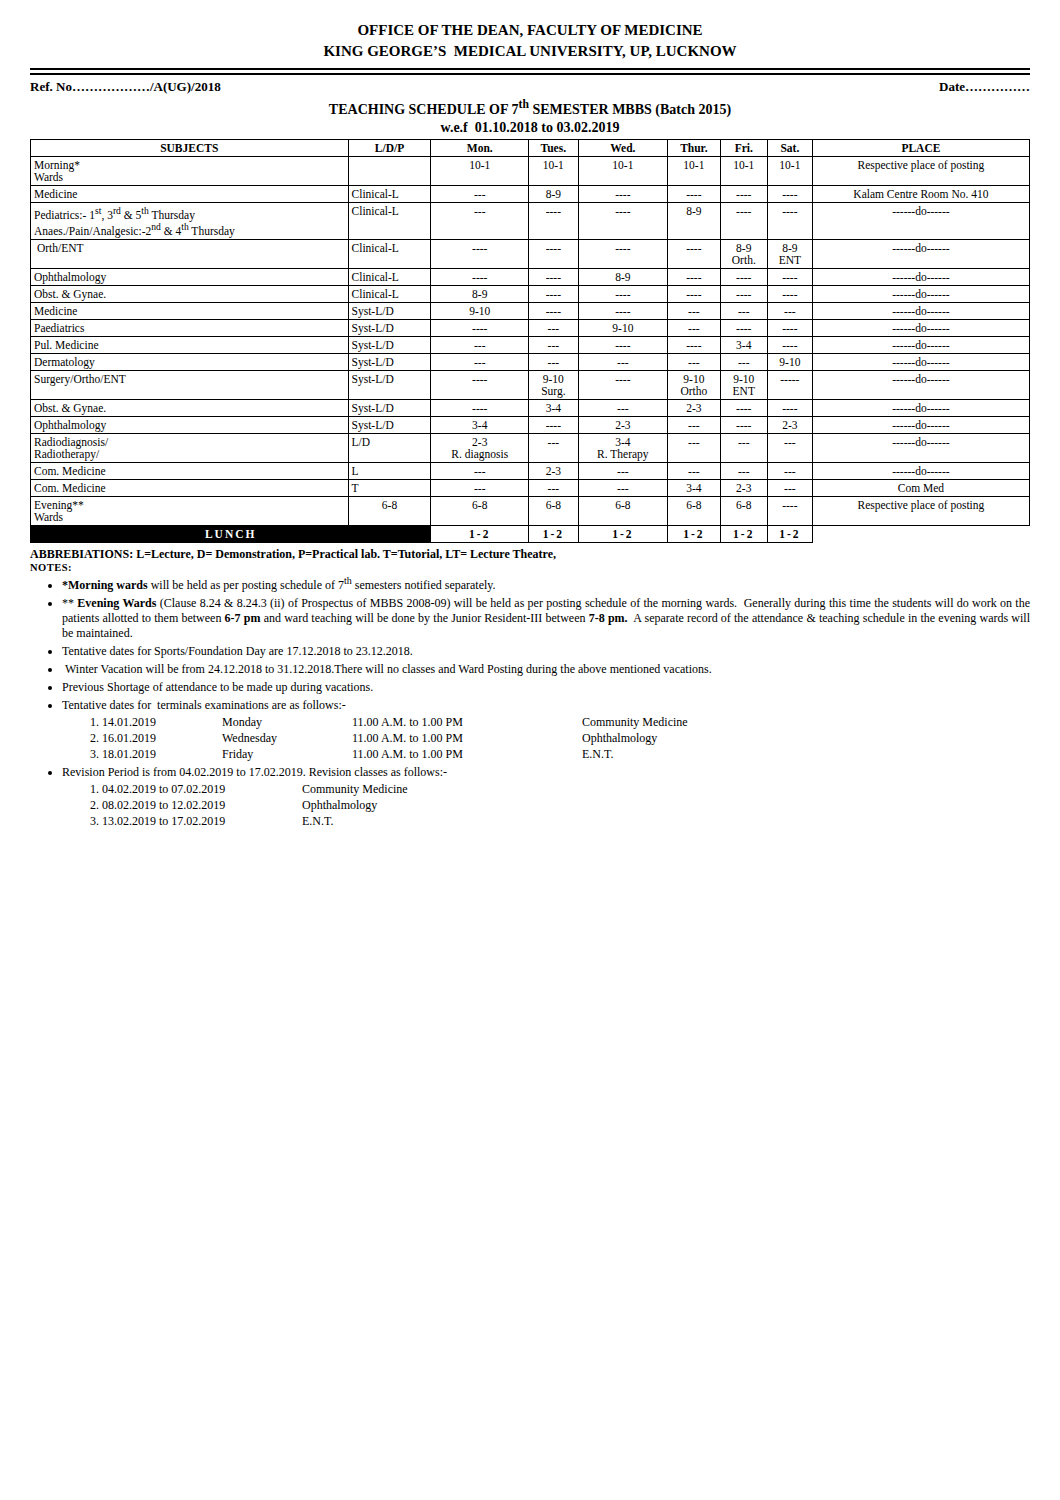OFFICE OF THE DEAN, FACULTY OF MEDICINE
KING GEORGE’S MEDICAL UNIVERSITY, UP, LUCKNOW
Ref. No………………/A(UG)/2018 Date……………
TEACHING SCHEDULE OF 7th SEMESTER MBBS (Batch 2015)
w.e.f 01.10.2018 to 03.02.2019
| SUBJECTS | L/D/P | Mon. | Tues. | Wed. | Thur. | Fri. | Sat. | PLACE |
| --- | --- | --- | --- | --- | --- | --- | --- | --- |
| Morning* Wards | | 10-1 | 10-1 | 10-1 | 10-1 | 10-1 | 10-1 | Respective place of posting |
| Medicine | Clinical-L | --- | 8-9 | ---- | ---- | ---- | ---- | Kalam Centre Room No. 410 |
| Pediatrics:- 1 st , 3 rd & 5 th Thursday Anaes./Pain/Analgesic:-2 nd & 4 th Thursday | Clinical-L | --- | ---- | ---- | 8-9 | ---- | ---- | ------do------ |
| Orth/ENT | Clinical-L | ---- | ---- | ---- | ---- | 8-9 Orth. | 8-9 ENT | ------do------ |
| Ophthalmology | Clinical-L | ---- | ---- | 8-9 | ---- | ---- | ---- | ------do------ |
| Obst. & Gynae. | Clinical-L | 8-9 | ---- | ---- | ---- | ---- | ---- | ------do------ |
| Medicine | Syst-L/D | 9-10 | ---- | ---- | --- | --- | --- | ------do------ |
| Paediatrics | Syst-L/D | ---- | --- | 9-10 | --- | ---- | ---- | ------do------ |
| Pul. Medicine | Syst-L/D | --- | --- | ---- | ---- | 3-4 | ---- | ------do------ |
| Dermatology | Syst-L/D | --- | --- | --- | --- | --- | 9-10 | ------do------ |
| Surgery/Ortho/ENT | Syst-L/D | ---- | 9-10 Surg. | ---- | 9-10 Ortho | 9-10 ENT | ----- | ------do------ |
| Obst. & Gynae. | Syst-L/D | ---- | 3-4 | --- | 2-3 | ---- | ---- | ------do------ |
| Ophthalmology | Syst-L/D | 3-4 | ---- | 2-3 | --- | ---- | 2-3 | ------do------ |
| Radiodiagnosis/ Radiotherapy/ | L/D | 2-3 R. diagnosis | --- | 3-4 R. Therapy | --- | --- | --- | ------do------ |
| Com. Medicine | L | --- | 2-3 | --- | --- | --- | --- | ------do------ |
| Com. Medicine | T | --- | --- | --- | 3-4 | 2-3 | --- | Com Med |
| Evening** Wards | 6-8 | 6-8 | 6-8 | 6-8 | 6-8 | 6-8 | ---- | Respective place of posting |
| LUNCH | 1-2 | 1-2 | 1-2 | 1-2 | 1-2 | 1-2 | |
ABBREBIATIONS: L=Lecture, D= Demonstration, P=Practical lab. T=Tutorial, LT= Lecture Theatre,
NOTES:
*Morning wards will be held as per posting schedule of 7th semesters notified separately.
** Evening Wards (Clause 8.24 & 8.24.3 (ii) of Prospectus of MBBS 2008-09) will be held as per posting schedule of the morning wards. Generally during this time the students will do work on the patients allotted to them between 6-7 pm and ward teaching will be done by the Junior Resident-III between 7-8 pm. A separate record of the attendance & teaching schedule in the evening wards will be maintained.
Tentative dates for Sports/Foundation Day are 17.12.2018 to 23.12.2018.
Winter Vacation will be from 24.12.2018 to 31.12.2018.There will no classes and Ward Posting during the above mentioned vacations.
Previous Shortage of attendance to be made up during vacations.
Tentative dates for terminals examinations are as follows:-
14.01.2019 Monday 11.00 A.M. to 1.00 PM Community Medicine
16.01.2019 Wednesday 11.00 A.M. to 1.00 PM Ophthalmology
18.01.2019 Friday 11.00 A.M. to 1.00 PM E.N.T.
Revision Period is from 04.02.2019 to 17.02.2019. Revision classes as follows:-
04.02.2019 to 07.02.2019 Community Medicine
08.02.2019 to 12.02.2019 Ophthalmology
13.02.2019 to 17.02.2019 E.N.T.